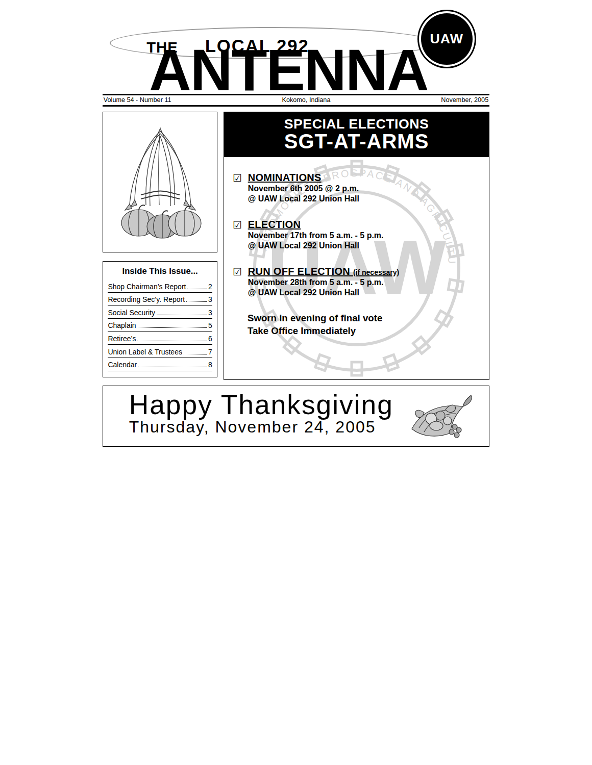UAW
THE LOCAL 292 ANTENNA
Volume 54 - Number 11 Kokomo, Indiana November, 2005
Inside This Issue...
Shop Chairman’s Report 2
Recording Sec’y. Report 3
Social Security 3
Chaplain 5
Retiree’s 6
Union Label & Trustees 7
Calendar 8
SPECIAL ELECTIONS
SGT-AT-ARMS
UAW AUTOMOBILE AEROSPACE AND AGRICULTURAL IMPLEMENT WORKERS OF AMERICA
☑
NOMINATIONS
November 6th 2005 @ 2 p.m.
@ UAW Local 292 Union Hall
☑
ELECTION
November 17th from 5 a.m. - 5 p.m.
@ UAW Local 292 Union Hall
☑
RUN OFF ELECTION (if necessary)
November 28th from 5 a.m. - 5 p.m.
@ UAW Local 292 Union Hall
Sworn in evening of final vote
Take Office Immediately
Happy Thanksgiving
Thursday, November 24, 2005